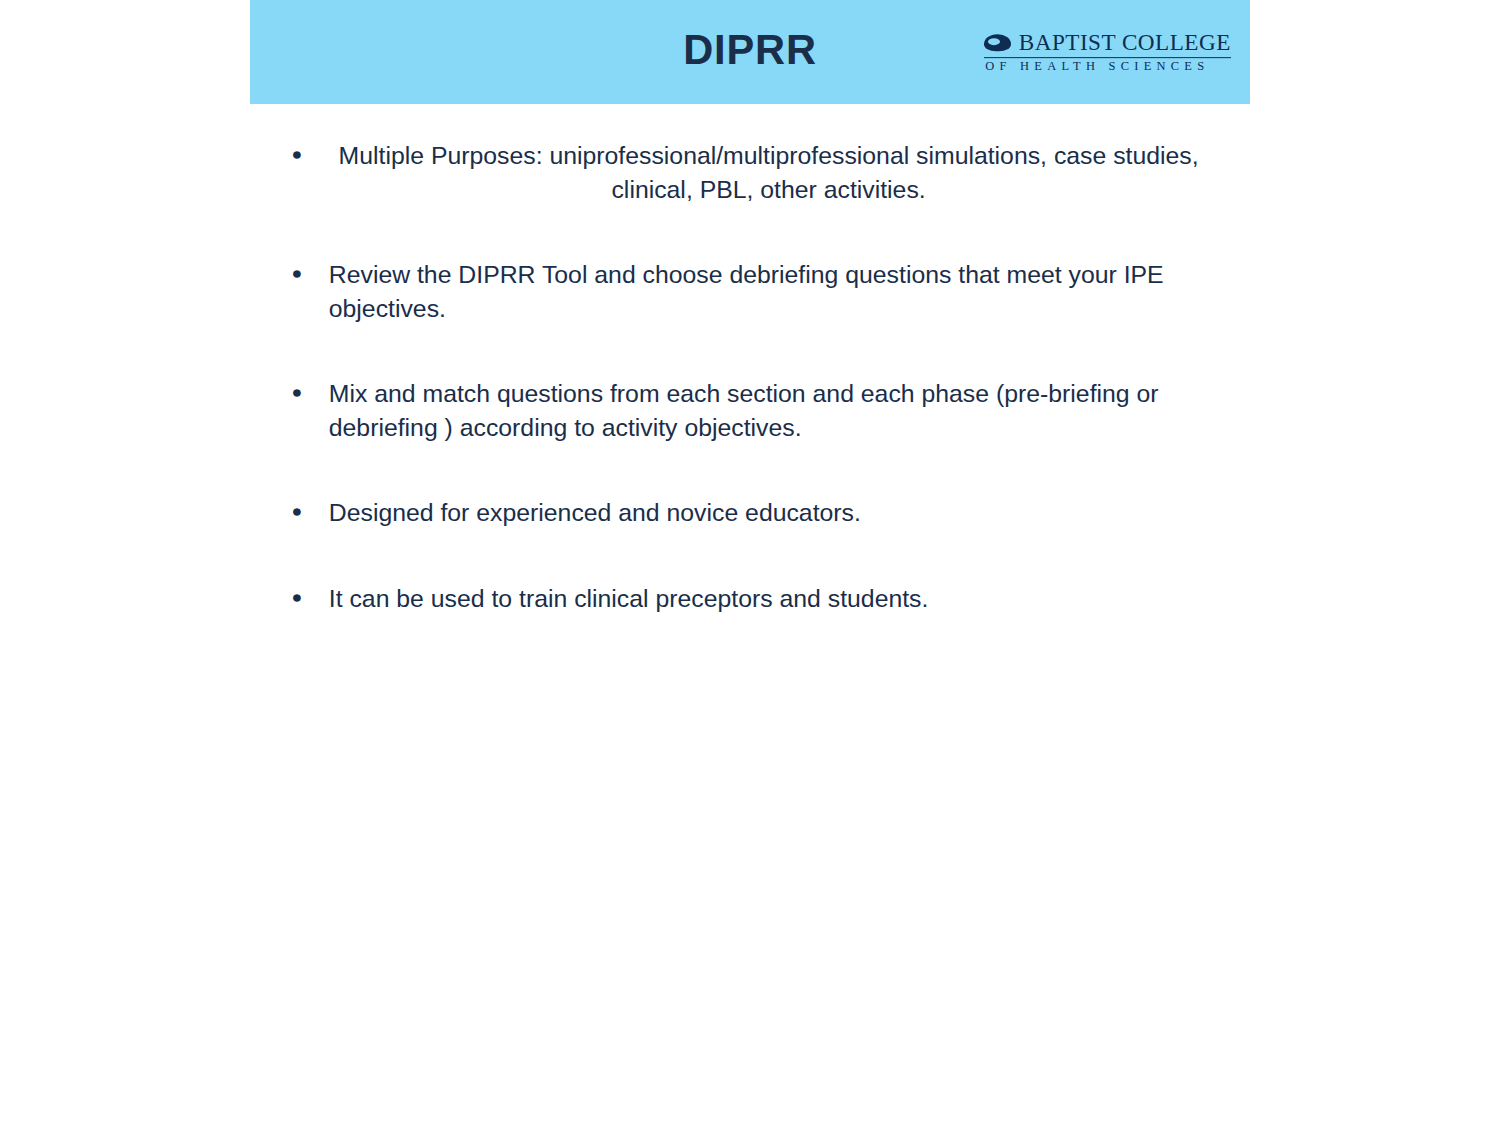DIPRR
BAPTIST COLLEGE
OF HEALTH SCIENCES
Multiple Purposes: uniprofessional/multiprofessional simulations, case studies, clinical, PBL, other activities.
Review the DIPRR Tool and choose debriefing questions that meet your IPE objectives.
Mix and match questions from each section and each phase (pre-briefing or debriefing ) according to activity objectives.
Designed for experienced and novice educators.
It can be used to train clinical preceptors and students.